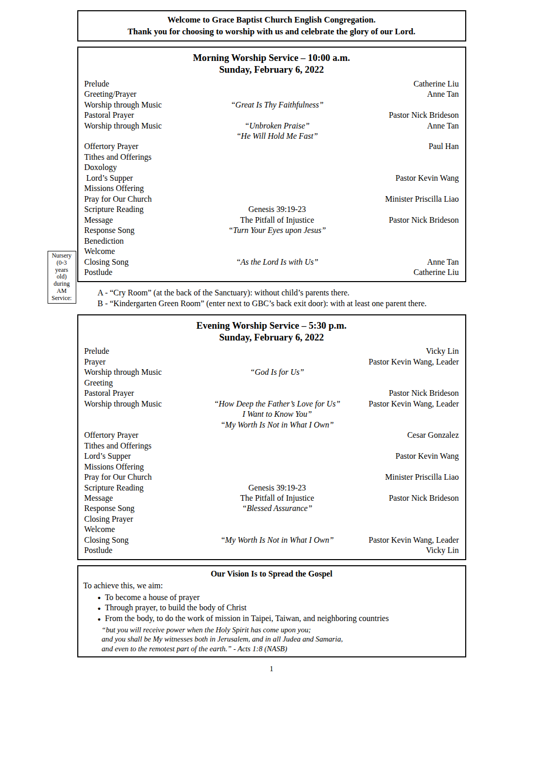Nursery
(0-3
years
old)
during
AM
Service:
Welcome to Grace Baptist Church English Congregation.
Thank you for choosing to worship with us and celebrate the glory of our Lord.
Morning Worship Service – 10:00 a.m.
Sunday, February 6, 2022
| Prelude | | Catherine Liu |
| Greeting/Prayer | | Anne Tan |
| Worship through Music | “Great Is Thy Faithfulness” | |
| Pastoral Prayer | | Pastor Nick Brideson |
| Worship through Music | “Unbroken Praise” | Anne Tan |
| | “He Will Hold Me Fast” | |
| Offertory Prayer | | Paul Han |
| Tithes and Offerings | | |
| Doxology | | |
| Lord’s Supper | | Pastor Kevin Wang |
| Missions Offering | | |
| Pray for Our Church | | Minister Priscilla Liao |
| Scripture Reading | Genesis 39:19-23 | |
| Message | The Pitfall of Injustice | Pastor Nick Brideson |
| Response Song | “Turn Your Eyes upon Jesus” | |
| Benediction | | |
| Welcome | | |
| Closing Song | “As the Lord Is with Us” | Anne Tan |
| Postlude | | Catherine Liu |
A - “Cry Room” (at the back of the Sanctuary): without child’s parents there.
B - “Kindergarten Green Room” (enter next to GBC’s back exit door): with at least one parent there.
Evening Worship Service – 5:30 p.m.
Sunday, February 6, 2022
| Prelude | | Vicky Lin |
| Prayer | | Pastor Kevin Wang, Leader |
| Worship through Music | “God Is for Us” | |
| Greeting | | |
| Pastoral Prayer | | Pastor Nick Brideson |
| Worship through Music | “How Deep the Father’s Love for Us” | Pastor Kevin Wang, Leader |
| | I Want to Know You” | |
| | “My Worth Is Not in What I Own” | |
| Offertory Prayer | | Cesar Gonzalez |
| Tithes and Offerings | | |
| Lord’s Supper | | Pastor Kevin Wang |
| Missions Offering | | |
| Pray for Our Church | | Minister Priscilla Liao |
| Scripture Reading | Genesis 39:19-23 | |
| Message | The Pitfall of Injustice | Pastor Nick Brideson |
| Response Song | “Blessed Assurance” | |
| Closing Prayer | | |
| Welcome | | |
| Closing Song | “My Worth Is Not in What I Own” | Pastor Kevin Wang, Leader |
| Postlude | | Vicky Lin |
Our Vision Is to Spread the Gospel
To achieve this, we aim:
To become a house of prayer
Through prayer, to build the body of Christ
From the body, to do the work of mission in Taipei, Taiwan, and neighboring countries
“but you will receive power when the Holy Spirit has come upon you;
and you shall be My witnesses both in Jerusalem, and in all Judea and Samaria,
and even to the remotest part of the earth.” - Acts 1:8 (NASB)
1